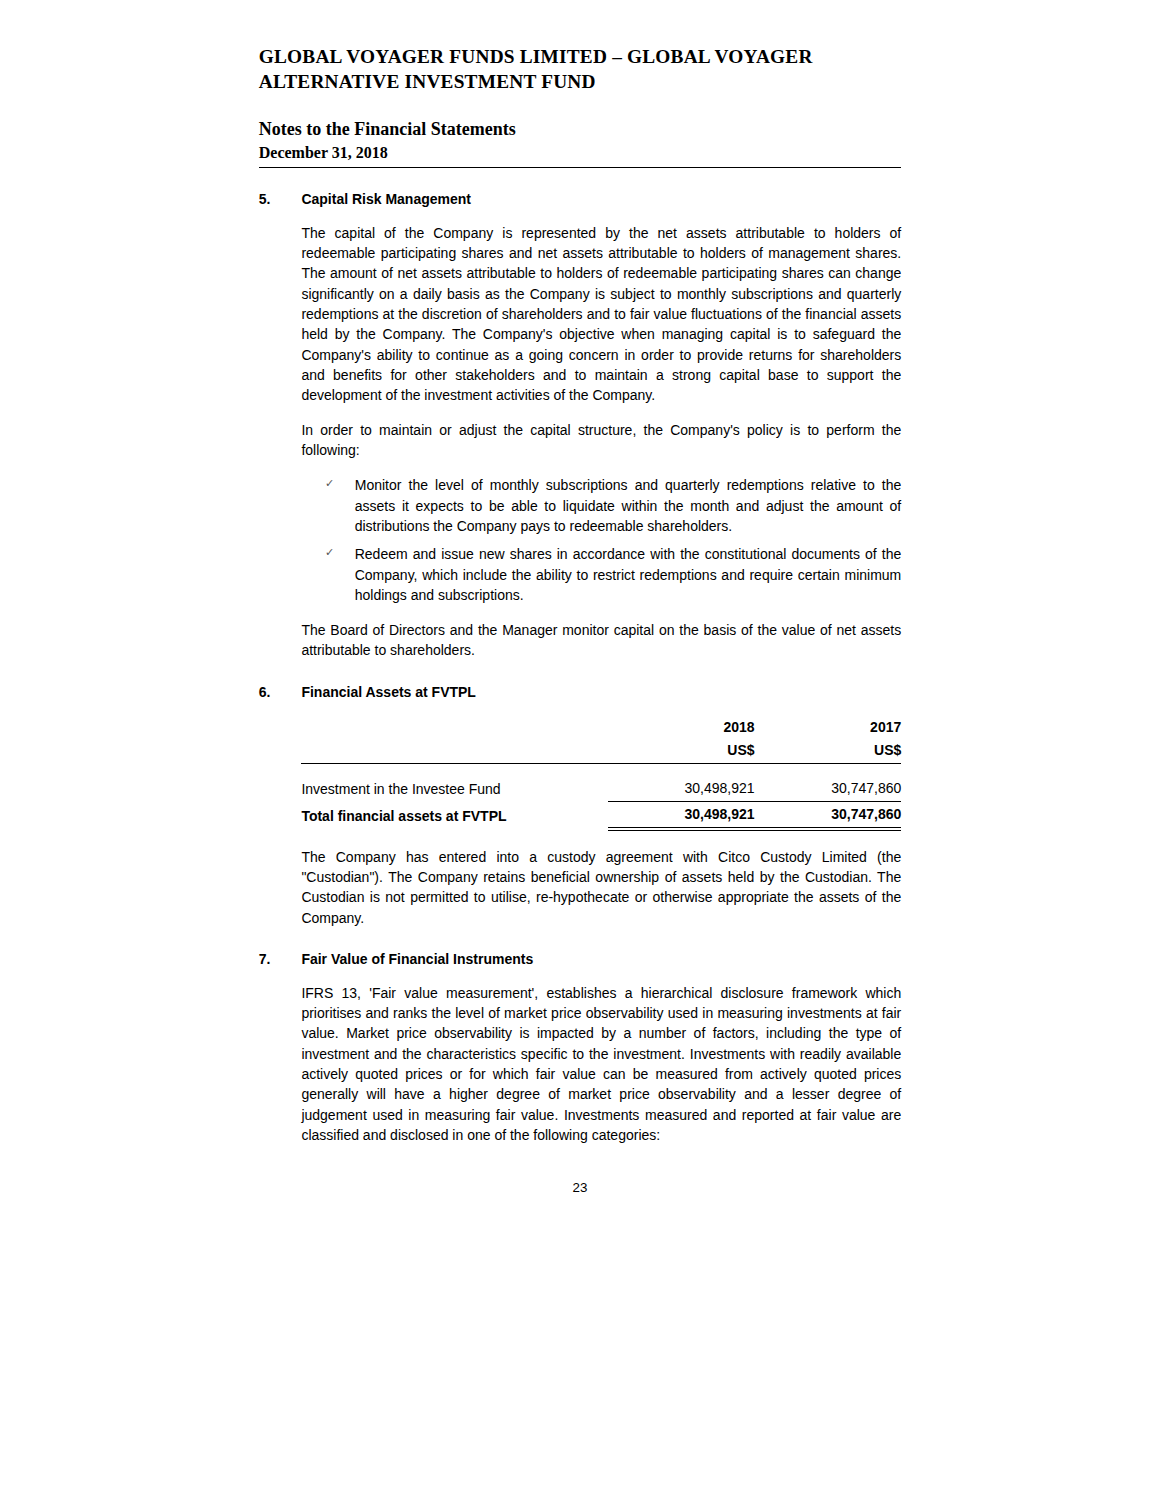GLOBAL VOYAGER FUNDS LIMITED – GLOBAL VOYAGER ALTERNATIVE INVESTMENT FUND
Notes to the Financial Statements
December 31, 2018
5. Capital Risk Management
The capital of the Company is represented by the net assets attributable to holders of redeemable participating shares and net assets attributable to holders of management shares. The amount of net assets attributable to holders of redeemable participating shares can change significantly on a daily basis as the Company is subject to monthly subscriptions and quarterly redemptions at the discretion of shareholders and to fair value fluctuations of the financial assets held by the Company. The Company's objective when managing capital is to safeguard the Company's ability to continue as a going concern in order to provide returns for shareholders and benefits for other stakeholders and to maintain a strong capital base to support the development of the investment activities of the Company.
In order to maintain or adjust the capital structure, the Company's policy is to perform the following:
Monitor the level of monthly subscriptions and quarterly redemptions relative to the assets it expects to be able to liquidate within the month and adjust the amount of distributions the Company pays to redeemable shareholders.
Redeem and issue new shares in accordance with the constitutional documents of the Company, which include the ability to restrict redemptions and require certain minimum holdings and subscriptions.
The Board of Directors and the Manager monitor capital on the basis of the value of net assets attributable to shareholders.
6. Financial Assets at FVTPL
| | 2018 | 2017 |
| --- | --- | --- |
| | US$ | US$ |
| Investment in the Investee Fund | 30,498,921 | 30,747,860 |
| Total financial assets at FVTPL | 30,498,921 | 30,747,860 |
The Company has entered into a custody agreement with Citco Custody Limited (the "Custodian"). The Company retains beneficial ownership of assets held by the Custodian. The Custodian is not permitted to utilise, re-hypothecate or otherwise appropriate the assets of the Company.
7. Fair Value of Financial Instruments
IFRS 13, 'Fair value measurement', establishes a hierarchical disclosure framework which prioritises and ranks the level of market price observability used in measuring investments at fair value. Market price observability is impacted by a number of factors, including the type of investment and the characteristics specific to the investment. Investments with readily available actively quoted prices or for which fair value can be measured from actively quoted prices generally will have a higher degree of market price observability and a lesser degree of judgement used in measuring fair value. Investments measured and reported at fair value are classified and disclosed in one of the following categories:
23